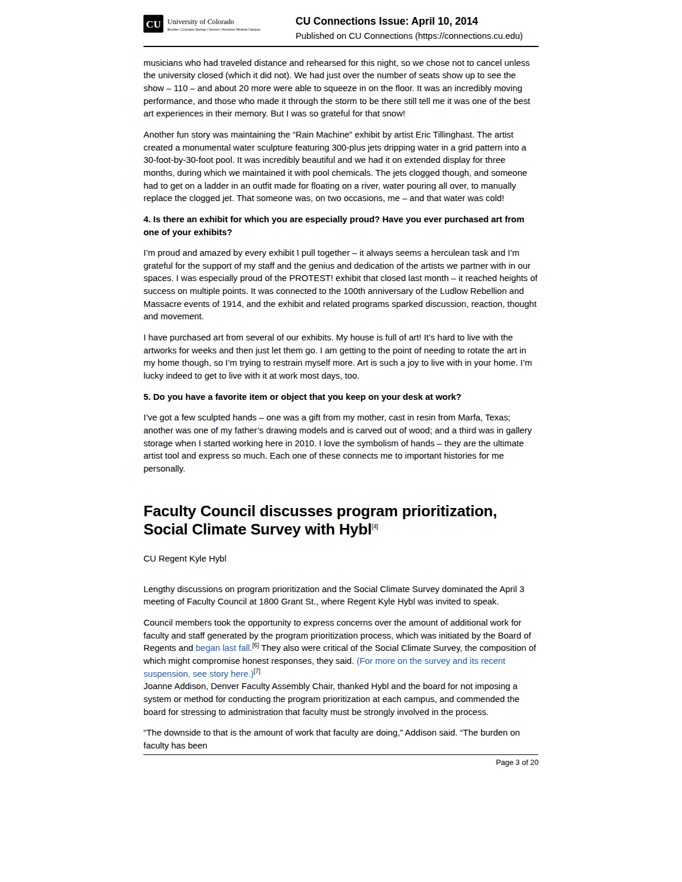CU University of Colorado Boulder | Colorado Springs | Denver | Anschutz Medical Campus
CU Connections Issue: April 10, 2014
Published on CU Connections (https://connections.cu.edu)
musicians who had traveled distance and rehearsed for this night, so we chose not to cancel unless the university closed (which it did not). We had just over the number of seats show up to see the show – 110 – and about 20 more were able to squeeze in on the floor. It was an incredibly moving performance, and those who made it through the storm to be there still tell me it was one of the best art experiences in their memory. But I was so grateful for that snow!
Another fun story was maintaining the “Rain Machine” exhibit by artist Eric Tillinghast. The artist created a monumental water sculpture featuring 300-plus jets dripping water in a grid pattern into a 30-foot-by-30-foot pool. It was incredibly beautiful and we had it on extended display for three months, during which we maintained it with pool chemicals. The jets clogged though, and someone had to get on a ladder in an outfit made for floating on a river, water pouring all over, to manually replace the clogged jet. That someone was, on two occasions, me – and that water was cold!
4. Is there an exhibit for which you are especially proud? Have you ever purchased art from one of your exhibits?
I’m proud and amazed by every exhibit I pull together – it always seems a herculean task and I’m grateful for the support of my staff and the genius and dedication of the artists we partner with in our spaces. I was especially proud of the PROTEST! exhibit that closed last month – it reached heights of success on multiple points. It was connected to the 100th anniversary of the Ludlow Rebellion and Massacre events of 1914, and the exhibit and related programs sparked discussion, reaction, thought and movement.
I have purchased art from several of our exhibits. My house is full of art! It’s hard to live with the artworks for weeks and then just let them go. I am getting to the point of needing to rotate the art in my home though, so I’m trying to restrain myself more. Art is such a joy to live with in your home. I’m lucky indeed to get to live with it at work most days, too.
5. Do you have a favorite item or object that you keep on your desk at work?
I’ve got a few sculpted hands – one was a gift from my mother, cast in resin from Marfa, Texas; another was one of my father’s drawing models and is carved out of wood; and a third was in gallery storage when I started working here in 2010. I love the symbolism of hands – they are the ultimate artist tool and express so much. Each one of these connects me to important histories for me personally.
Faculty Council discusses program prioritization, Social Climate Survey with Hybl[4]
CU Regent Kyle Hybl
Lengthy discussions on program prioritization and the Social Climate Survey dominated the April 3 meeting of Faculty Council at 1800 Grant St., where Regent Kyle Hybl was invited to speak.
Council members took the opportunity to express concerns over the amount of additional work for faculty and staff generated by the program prioritization process, which was initiated by the Board of Regents and began last fall.[6] They also were critical of the Social Climate Survey, the composition of which might compromise honest responses, they said. (For more on the survey and its recent suspension, see story here.)[7]
Joanne Addison, Denver Faculty Assembly Chair, thanked Hybl and the board for not imposing a system or method for conducting the program prioritization at each campus, and commended the board for stressing to administration that faculty must be strongly involved in the process.
“The downside to that is the amount of work that faculty are doing,” Addison said. “The burden on faculty has been
Page 3 of 20